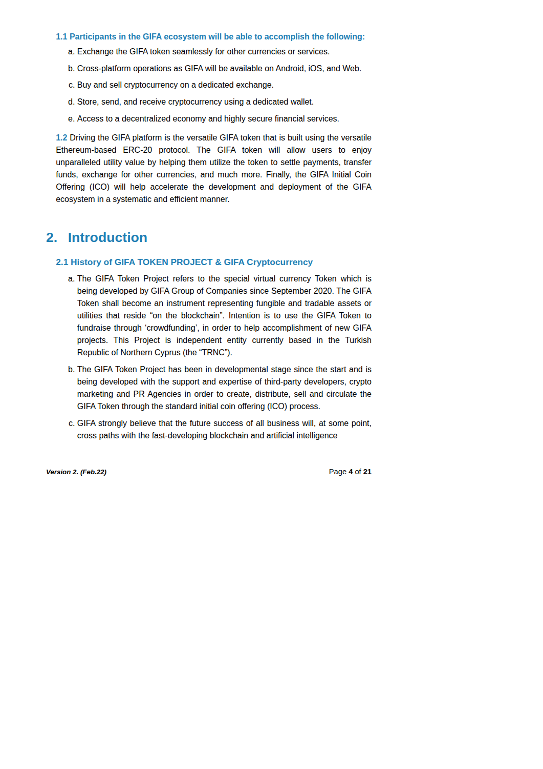1.1 Participants in the GIFA ecosystem will be able to accomplish the following:
Exchange the GIFA token seamlessly for other currencies or services.
Cross-platform operations as GIFA will be available on Android, iOS, and Web.
Buy and sell cryptocurrency on a dedicated exchange.
Store, send, and receive cryptocurrency using a dedicated wallet.
Access to a decentralized economy and highly secure financial services.
1.2 Driving the GIFA platform is the versatile GIFA token that is built using the versatile Ethereum-based ERC-20 protocol. The GIFA token will allow users to enjoy unparalleled utility value by helping them utilize the token to settle payments, transfer funds, exchange for other currencies, and much more. Finally, the GIFA Initial Coin Offering (ICO) will help accelerate the development and deployment of the GIFA ecosystem in a systematic and efficient manner.
2. Introduction
2.1 History of GIFA TOKEN PROJECT & GIFA Cryptocurrency
The GIFA Token Project refers to the special virtual currency Token which is being developed by GIFA Group of Companies since September 2020. The GIFA Token shall become an instrument representing fungible and tradable assets or utilities that reside “on the blockchain”. Intention is to use the GIFA Token to fundraise through ‘crowdfunding’, in order to help accomplishment of new GIFA projects. This Project is independent entity currently based in the Turkish Republic of Northern Cyprus (the “TRNC”).
The GIFA Token Project has been in developmental stage since the start and is being developed with the support and expertise of third-party developers, crypto marketing and PR Agencies in order to create, distribute, sell and circulate the GIFA Token through the standard initial coin offering (ICO) process.
GIFA strongly believe that the future success of all business will, at some point, cross paths with the fast-developing blockchain and artificial intelligence
Version 2. (Feb.22)
Page 4 of 21